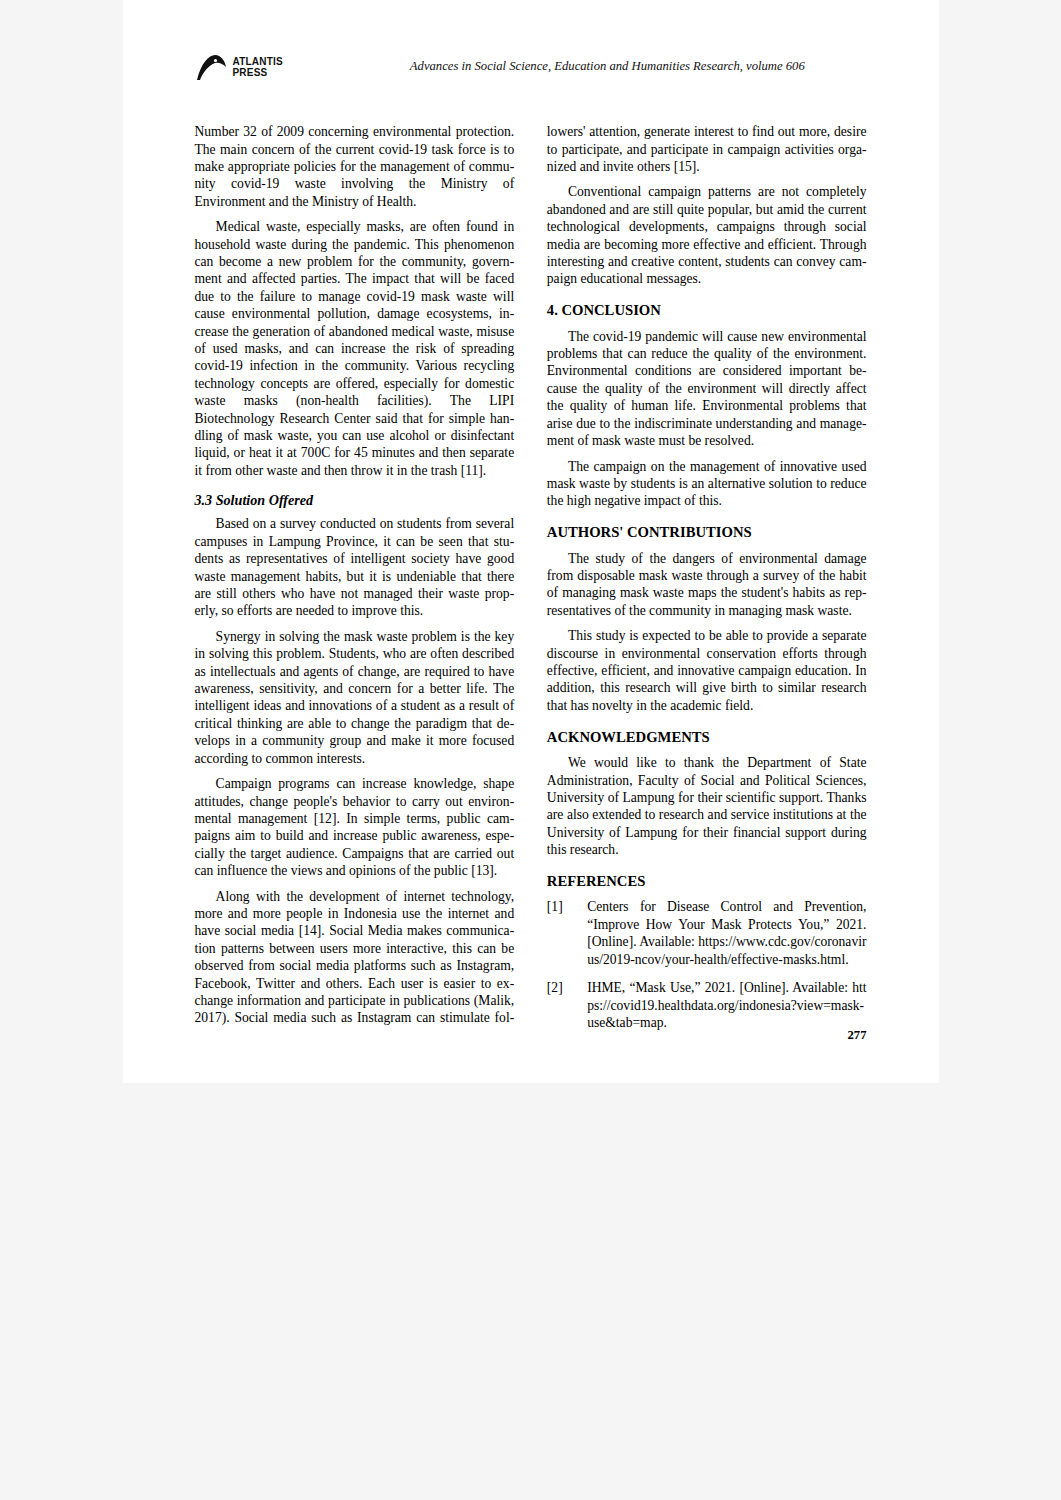ATLANTIS
PRESS
Advances in Social Science, Education and Humanities Research, volume 606
Number 32 of 2009 concerning environmental protection. The main concern of the current covid-19 task force is to make appropriate policies for the management of community covid-19 waste involving the Ministry of Environment and the Ministry of Health.
Medical waste, especially masks, are often found in household waste during the pandemic. This phenomenon can become a new problem for the community, government and affected parties. The impact that will be faced due to the failure to manage covid-19 mask waste will cause environmental pollution, damage ecosystems, increase the generation of abandoned medical waste, misuse of used masks, and can increase the risk of spreading covid-19 infection in the community. Various recycling technology concepts are offered, especially for domestic waste masks (non-health facilities). The LIPI Biotechnology Research Center said that for simple handling of mask waste, you can use alcohol or disinfectant liquid, or heat it at 700C for 45 minutes and then separate it from other waste and then throw it in the trash [11].
3.3 Solution Offered
Based on a survey conducted on students from several campuses in Lampung Province, it can be seen that students as representatives of intelligent society have good waste management habits, but it is undeniable that there are still others who have not managed their waste properly, so efforts are needed to improve this.
Synergy in solving the mask waste problem is the key in solving this problem. Students, who are often described as intellectuals and agents of change, are required to have awareness, sensitivity, and concern for a better life. The intelligent ideas and innovations of a student as a result of critical thinking are able to change the paradigm that develops in a community group and make it more focused according to common interests.
Campaign programs can increase knowledge, shape attitudes, change people's behavior to carry out environmental management [12]. In simple terms, public campaigns aim to build and increase public awareness, especially the target audience. Campaigns that are carried out can influence the views and opinions of the public [13].
Along with the development of internet technology, more and more people in Indonesia use the internet and have social media [14]. Social Media makes communication patterns between users more interactive, this can be observed from social media platforms such as Instagram, Facebook, Twitter and others. Each user is easier to exchange information and participate in publications (Malik, 2017). Social media such as Instagram can stimulate followers' attention, generate interest to find out more, desire to participate, and participate in campaign activities organized and invite others [15].
Conventional campaign patterns are not completely abandoned and are still quite popular, but amid the current technological developments, campaigns through social media are becoming more effective and efficient. Through interesting and creative content, students can convey campaign educational messages.
4. CONCLUSION
The covid-19 pandemic will cause new environmental problems that can reduce the quality of the environment. Environmental conditions are considered important because the quality of the environment will directly affect the quality of human life. Environmental problems that arise due to the indiscriminate understanding and management of mask waste must be resolved.
The campaign on the management of innovative used mask waste by students is an alternative solution to reduce the high negative impact of this.
AUTHORS' CONTRIBUTIONS
The study of the dangers of environmental damage from disposable mask waste through a survey of the habit of managing mask waste maps the student's habits as representatives of the community in managing mask waste.
This study is expected to be able to provide a separate discourse in environmental conservation efforts through effective, efficient, and innovative campaign education. In addition, this research will give birth to similar research that has novelty in the academic field.
ACKNOWLEDGMENTS
We would like to thank the Department of State Administration, Faculty of Social and Political Sciences, University of Lampung for their scientific support. Thanks are also extended to research and service institutions at the University of Lampung for their financial support during this research.
REFERENCES
[1] Centers for Disease Control and Prevention, “Improve How Your Mask Protects You,” 2021. [Online]. Available: https://www.cdc.gov/coronavirus/2019-ncov/your-health/effective-masks.html.
[2] IHME, “Mask Use,” 2021. [Online]. Available: https://covid19.healthdata.org/indonesia?view=mask-use&tab=map.
277